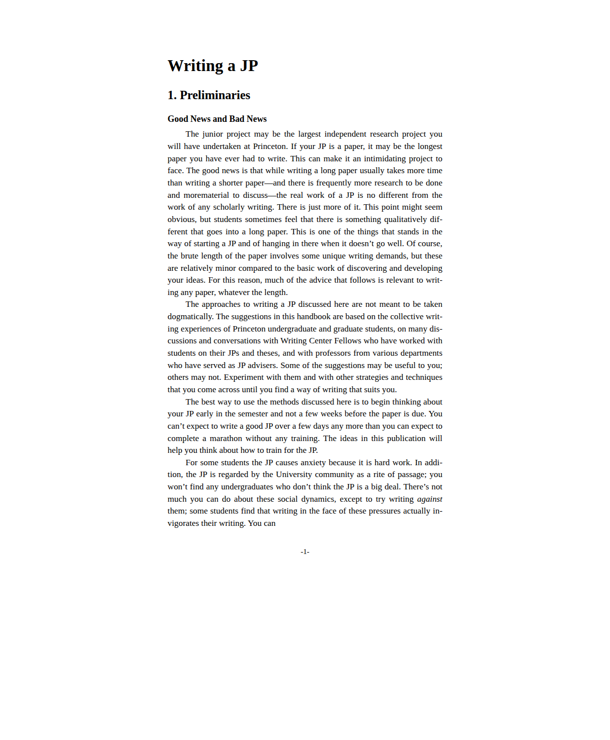Writing a JP
1. Preliminaries
Good News and Bad News
The junior project may be the largest independent research project you will have undertaken at Princeton. If your JP is a paper, it may be the longest paper you have ever had to write. This can make it an intimidating project to face. The good news is that while writing a long paper usually takes more time than writing a shorter paper—and there is frequently more research to be done and morematerial to discuss—the real work of a JP is no different from the work of any scholarly writing. There is just more of it. This point might seem obvious, but students sometimes feel that there is something qualitatively different that goes into a long paper. This is one of the things that stands in the way of starting a JP and of hanging in there when it doesn’t go well. Of course, the brute length of the paper involves some unique writing demands, but these are relatively minor compared to the basic work of discovering and developing your ideas. For this reason, much of the advice that follows is relevant to writing any paper, whatever the length.
The approaches to writing a JP discussed here are not meant to be taken dogmatically. The suggestions in this handbook are based on the collective writing experiences of Princeton undergraduate and graduate students, on many discussions and conversations with Writing Center Fellows who have worked with students on their JPs and theses, and with professors from various departments who have served as JP advisers. Some of the suggestions may be useful to you; others may not. Experiment with them and with other strategies and techniques that you come across until you find a way of writing that suits you.
The best way to use the methods discussed here is to begin thinking about your JP early in the semester and not a few weeks before the paper is due. You can’t expect to write a good JP over a few days any more than you can expect to complete a marathon without any training. The ideas in this publication will help you think about how to train for the JP.
For some students the JP causes anxiety because it is hard work. In addition, the JP is regarded by the University community as a rite of passage; you won’t find any undergraduates who don’t think the JP is a big deal. There’s not much you can do about these social dynamics, except to try writing against them; some students find that writing in the face of these pressures actually invigorates their writing. You can
-1-